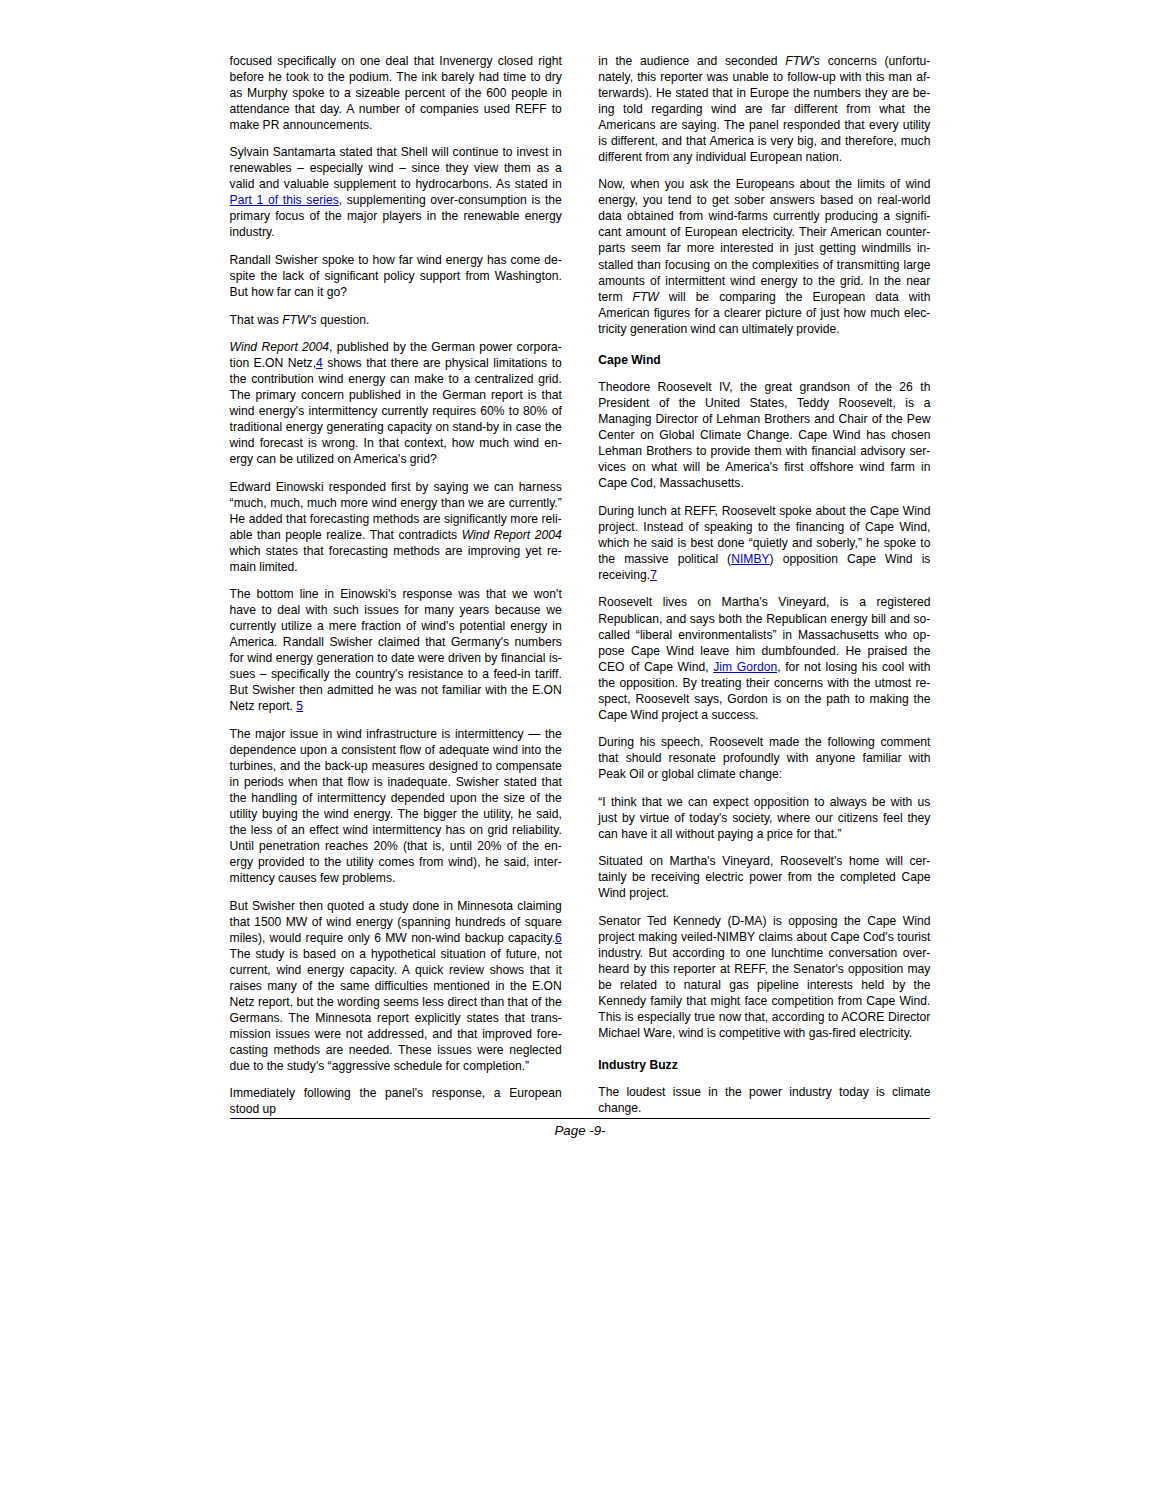focused specifically on one deal that Invenergy closed right before he took to the podium. The ink barely had time to dry as Murphy spoke to a sizeable percent of the 600 people in attendance that day. A number of companies used REFF to make PR announcements.
Sylvain Santamarta stated that Shell will continue to invest in renewables – especially wind – since they view them as a valid and valuable supplement to hydrocarbons. As stated in Part 1 of this series, supplementing over-consumption is the primary focus of the major players in the renewable energy industry.
Randall Swisher spoke to how far wind energy has come despite the lack of significant policy support from Washington. But how far can it go?
That was FTW's question.
Wind Report 2004, published by the German power corporation E.ON Netz,4 shows that there are physical limitations to the contribution wind energy can make to a centralized grid. The primary concern published in the German report is that wind energy's intermittency currently requires 60% to 80% of traditional energy generating capacity on stand-by in case the wind forecast is wrong. In that context, how much wind energy can be utilized on America's grid?
Edward Einowski responded first by saying we can harness “much, much, much more wind energy than we are currently.” He added that forecasting methods are significantly more reliable than people realize. That contradicts Wind Report 2004 which states that forecasting methods are improving yet remain limited.
The bottom line in Einowski's response was that we won't have to deal with such issues for many years because we currently utilize a mere fraction of wind's potential energy in America. Randall Swisher claimed that Germany's numbers for wind energy generation to date were driven by financial issues – specifically the country's resistance to a feed-in tariff. But Swisher then admitted he was not familiar with the E.ON Netz report. 5
The major issue in wind infrastructure is intermittency — the dependence upon a consistent flow of adequate wind into the turbines, and the back-up measures designed to compensate in periods when that flow is inadequate. Swisher stated that the handling of intermittency depended upon the size of the utility buying the wind energy. The bigger the utility, he said, the less of an effect wind intermittency has on grid reliability. Until penetration reaches 20% (that is, until 20% of the energy provided to the utility comes from wind), he said, intermittency causes few problems.
But Swisher then quoted a study done in Minnesota claiming that 1500 MW of wind energy (spanning hundreds of square miles), would require only 6 MW non-wind backup capacity.6 The study is based on a hypothetical situation of future, not current, wind energy capacity. A quick review shows that it raises many of the same difficulties mentioned in the E.ON Netz report, but the wording seems less direct than that of the Germans. The Minnesota report explicitly states that transmission issues were not addressed, and that improved forecasting methods are needed. These issues were neglected due to the study's “aggressive schedule for completion.”
Immediately following the panel's response, a European stood up
in the audience and seconded FTW's concerns (unfortunately, this reporter was unable to follow-up with this man afterwards). He stated that in Europe the numbers they are being told regarding wind are far different from what the Americans are saying. The panel responded that every utility is different, and that America is very big, and therefore, much different from any individual European nation.
Now, when you ask the Europeans about the limits of wind energy, you tend to get sober answers based on real-world data obtained from wind-farms currently producing a significant amount of European electricity. Their American counterparts seem far more interested in just getting windmills installed than focusing on the complexities of transmitting large amounts of intermittent wind energy to the grid. In the near term FTW will be comparing the European data with American figures for a clearer picture of just how much electricity generation wind can ultimately provide.
Cape Wind
Theodore Roosevelt IV, the great grandson of the 26 th President of the United States, Teddy Roosevelt, is a Managing Director of Lehman Brothers and Chair of the Pew Center on Global Climate Change. Cape Wind has chosen Lehman Brothers to provide them with financial advisory services on what will be America's first offshore wind farm in Cape Cod, Massachusetts.
During lunch at REFF, Roosevelt spoke about the Cape Wind project. Instead of speaking to the financing of Cape Wind, which he said is best done “quietly and soberly,” he spoke to the massive political (NIMBY) opposition Cape Wind is receiving.7
Roosevelt lives on Martha's Vineyard, is a registered Republican, and says both the Republican energy bill and so-called “liberal environmentalists” in Massachusetts who oppose Cape Wind leave him dumbfounded. He praised the CEO of Cape Wind, Jim Gordon, for not losing his cool with the opposition. By treating their concerns with the utmost respect, Roosevelt says, Gordon is on the path to making the Cape Wind project a success.
During his speech, Roosevelt made the following comment that should resonate profoundly with anyone familiar with Peak Oil or global climate change:
“I think that we can expect opposition to always be with us just by virtue of today's society, where our citizens feel they can have it all without paying a price for that.”
Situated on Martha's Vineyard, Roosevelt's home will certainly be receiving electric power from the completed Cape Wind project.
Senator Ted Kennedy (D-MA) is opposing the Cape Wind project making veiled-NIMBY claims about Cape Cod's tourist industry. But according to one lunchtime conversation overheard by this reporter at REFF, the Senator's opposition may be related to natural gas pipeline interests held by the Kennedy family that might face competition from Cape Wind. This is especially true now that, according to ACORE Director Michael Ware, wind is competitive with gas-fired electricity.
Industry Buzz
The loudest issue in the power industry today is climate change.
Page -9-